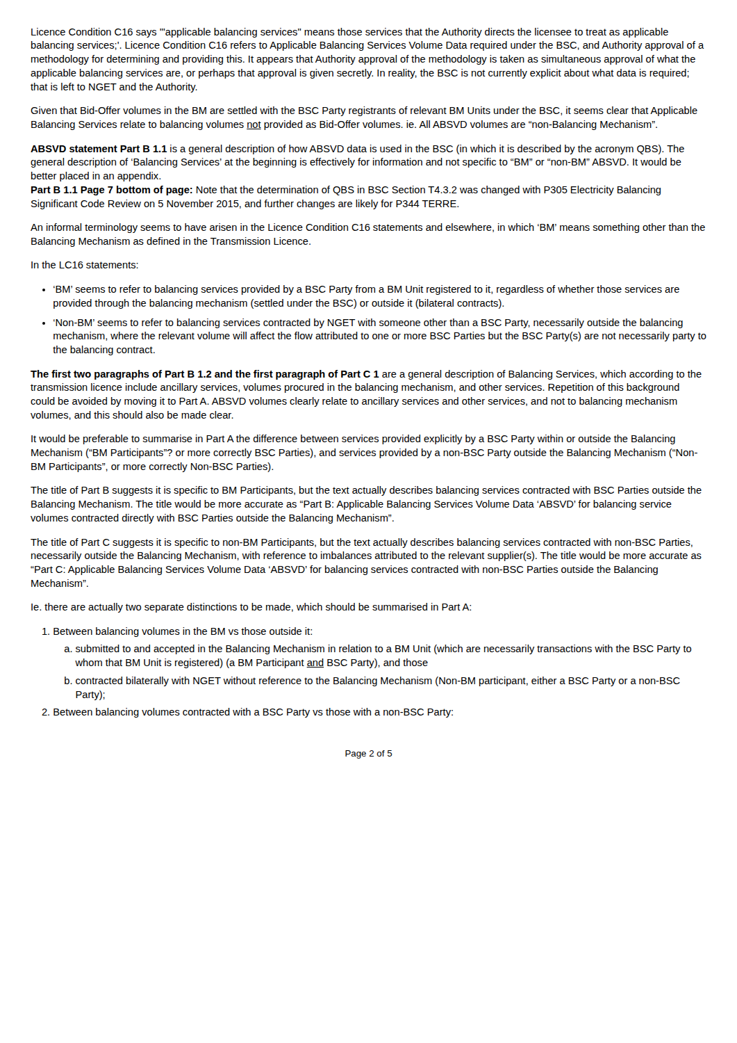Licence Condition C16 says '"applicable balancing services" means those services that the Authority directs the licensee to treat as applicable balancing services;'. Licence Condition C16 refers to Applicable Balancing Services Volume Data required under the BSC, and Authority approval of a methodology for determining and providing this. It appears that Authority approval of the methodology is taken as simultaneous approval of what the applicable balancing services are, or perhaps that approval is given secretly. In reality, the BSC is not currently explicit about what data is required; that is left to NGET and the Authority.
Given that Bid-Offer volumes in the BM are settled with the BSC Party registrants of relevant BM Units under the BSC, it seems clear that Applicable Balancing Services relate to balancing volumes not provided as Bid-Offer volumes. ie. All ABSVD volumes are “non-Balancing Mechanism”.
ABSVD statement Part B 1.1 is a general description of how ABSVD data is used in the BSC (in which it is described by the acronym QBS). The general description of ‘Balancing Services’ at the beginning is effectively for information and not specific to “BM” or “non-BM” ABSVD. It would be better placed in an appendix.
Part B 1.1 Page 7 bottom of page: Note that the determination of QBS in BSC Section T4.3.2 was changed with P305 Electricity Balancing Significant Code Review on 5 November 2015, and further changes are likely for P344 TERRE.
An informal terminology seems to have arisen in the Licence Condition C16 statements and elsewhere, in which ‘BM’ means something other than the Balancing Mechanism as defined in the Transmission Licence.
In the LC16 statements:
‘BM’ seems to refer to balancing services provided by a BSC Party from a BM Unit registered to it, regardless of whether those services are provided through the balancing mechanism (settled under the BSC) or outside it (bilateral contracts).
‘Non-BM’ seems to refer to balancing services contracted by NGET with someone other than a BSC Party, necessarily outside the balancing mechanism, where the relevant volume will affect the flow attributed to one or more BSC Parties but the BSC Party(s) are not necessarily party to the balancing contract.
The first two paragraphs of Part B 1.2 and the first paragraph of Part C 1 are a general description of Balancing Services, which according to the transmission licence include ancillary services, volumes procured in the balancing mechanism, and other services. Repetition of this background could be avoided by moving it to Part A. ABSVD volumes clearly relate to ancillary services and other services, and not to balancing mechanism volumes, and this should also be made clear.
It would be preferable to summarise in Part A the difference between services provided explicitly by a BSC Party within or outside the Balancing Mechanism (“BM Participants”? or more correctly BSC Parties), and services provided by a non-BSC Party outside the Balancing Mechanism (“Non-BM Participants”, or more correctly Non-BSC Parties).
The title of Part B suggests it is specific to BM Participants, but the text actually describes balancing services contracted with BSC Parties outside the Balancing Mechanism. The title would be more accurate as “Part B: Applicable Balancing Services Volume Data ‘ABSVD’ for balancing service volumes contracted directly with BSC Parties outside the Balancing Mechanism”.
The title of Part C suggests it is specific to non-BM Participants, but the text actually describes balancing services contracted with non-BSC Parties, necessarily outside the Balancing Mechanism, with reference to imbalances attributed to the relevant supplier(s). The title would be more accurate as “Part C: Applicable Balancing Services Volume Data ‘ABSVD’ for balancing services contracted with non-BSC Parties outside the Balancing Mechanism”.
Ie. there are actually two separate distinctions to be made, which should be summarised in Part A:
Between balancing volumes in the BM vs those outside it:
submitted to and accepted in the Balancing Mechanism in relation to a BM Unit (which are necessarily transactions with the BSC Party to whom that BM Unit is registered) (a BM Participant and BSC Party), and those
contracted bilaterally with NGET without reference to the Balancing Mechanism (Non-BM participant, either a BSC Party or a non-BSC Party);
Between balancing volumes contracted with a BSC Party vs those with a non-BSC Party:
Page 2 of 5